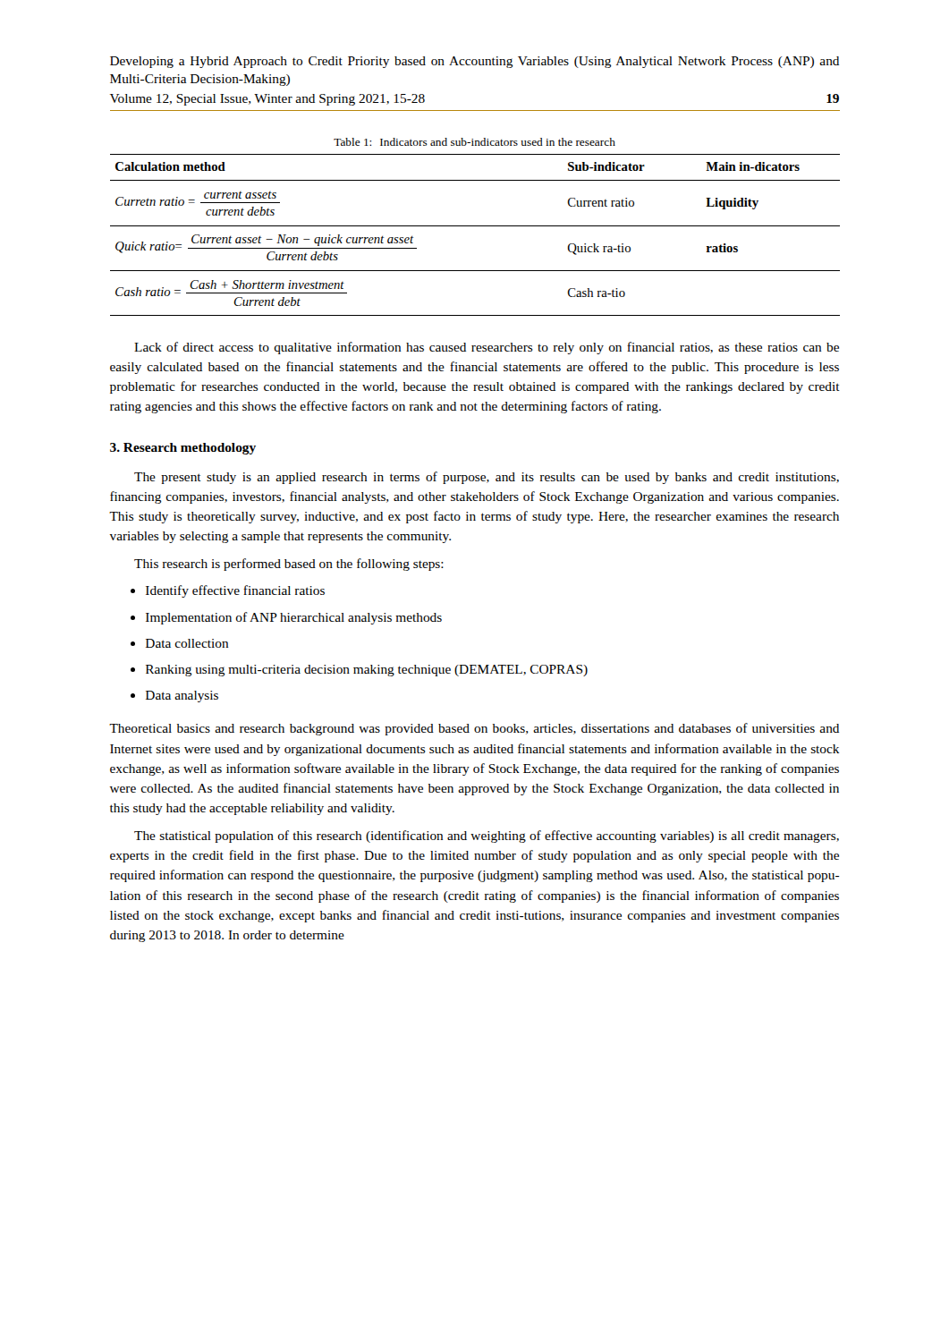Developing a Hybrid Approach to Credit Priority based on Accounting Variables (Using Analytical Network Process (ANP) and Multi-Criteria Decision-Making)
Volume 12, Special Issue, Winter and Spring 2021, 15-28 19
Table 1: Indicators and sub-indicators used in the research
| Calculation method | Sub-indicator | Main in-dicators |
| --- | --- | --- |
| Curretn ratio = current assets current debts | Current ratio | Liquidity |
| Quick ratio = Current asset − Non − quick current asset Current debts | Quick ra-tio | ratios |
| Cash ratio = Cash + Shortterm investment Current debt | Cash ra-tio | |
Lack of direct access to qualitative information has caused researchers to rely only on financial ratios, as these ratios can be easily calculated based on the financial statements and the financial statements are offered to the public. This procedure is less problematic for researches conducted in the world, because the result obtained is compared with the rankings declared by credit rating agencies and this shows the effective factors on rank and not the determining factors of rating.
3. Research methodology
The present study is an applied research in terms of purpose, and its results can be used by banks and credit institutions, financing companies, investors, financial analysts, and other stakeholders of Stock Exchange Organization and various companies. This study is theoretically survey, inductive, and ex post facto in terms of study type. Here, the researcher examines the research variables by selecting a sample that represents the community.
This research is performed based on the following steps:
Identify effective financial ratios
Implementation of ANP hierarchical analysis methods
Data collection
Ranking using multi-criteria decision making technique (DEMATEL, COPRAS)
Data analysis
Theoretical basics and research background was provided based on books, articles, dissertations and databases of universities and Internet sites were used and by organizational documents such as audited financial statements and information available in the stock exchange, as well as information software available in the library of Stock Exchange, the data required for the ranking of companies were collected. As the audited financial statements have been approved by the Stock Exchange Organization, the data collected in this study had the acceptable reliability and validity.
The statistical population of this research (identification and weighting of effective accounting variables) is all credit managers, experts in the credit field in the first phase. Due to the limited number of study population and as only special people with the required information can respond the questionnaire, the purposive (judgment) sampling method was used. Also, the statistical popu-lation of this research in the second phase of the research (credit rating of companies) is the financial information of companies listed on the stock exchange, except banks and financial and credit insti-tutions, insurance companies and investment companies during 2013 to 2018. In order to determine